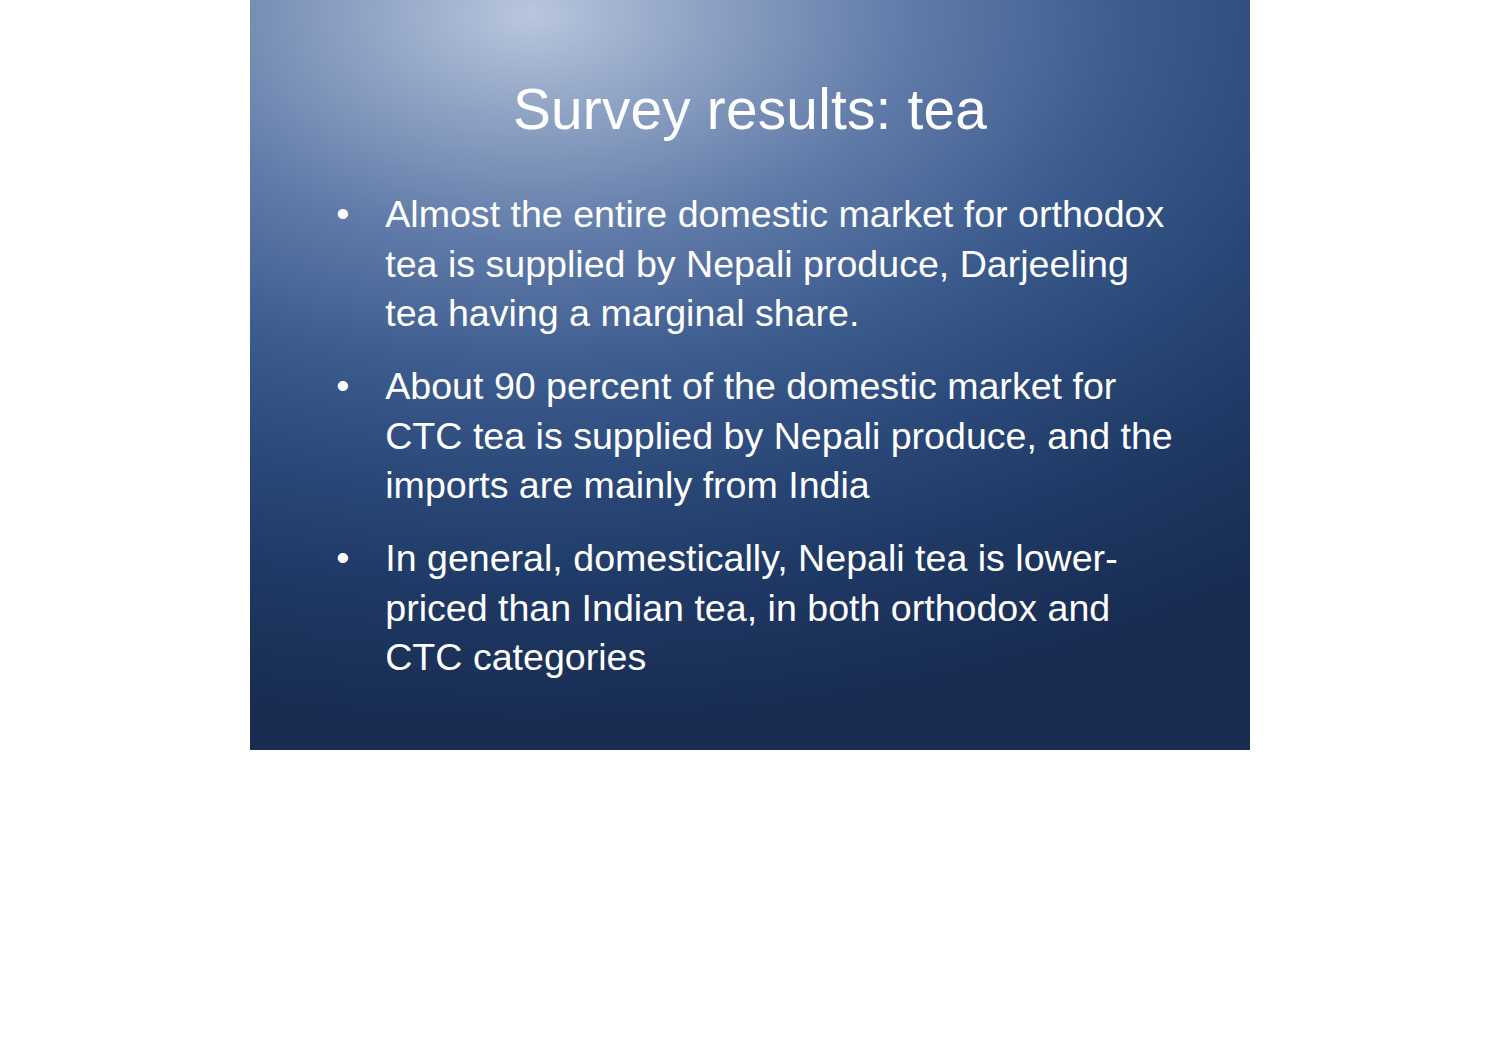Survey results: tea
Almost the entire domestic market for orthodox tea is supplied by Nepali produce, Darjeeling tea having a marginal share.
About 90 percent of the domestic market for CTC tea is supplied by Nepali produce, and the imports are mainly from India
In general, domestically, Nepali tea is lower-priced than Indian tea, in both orthodox and CTC categories